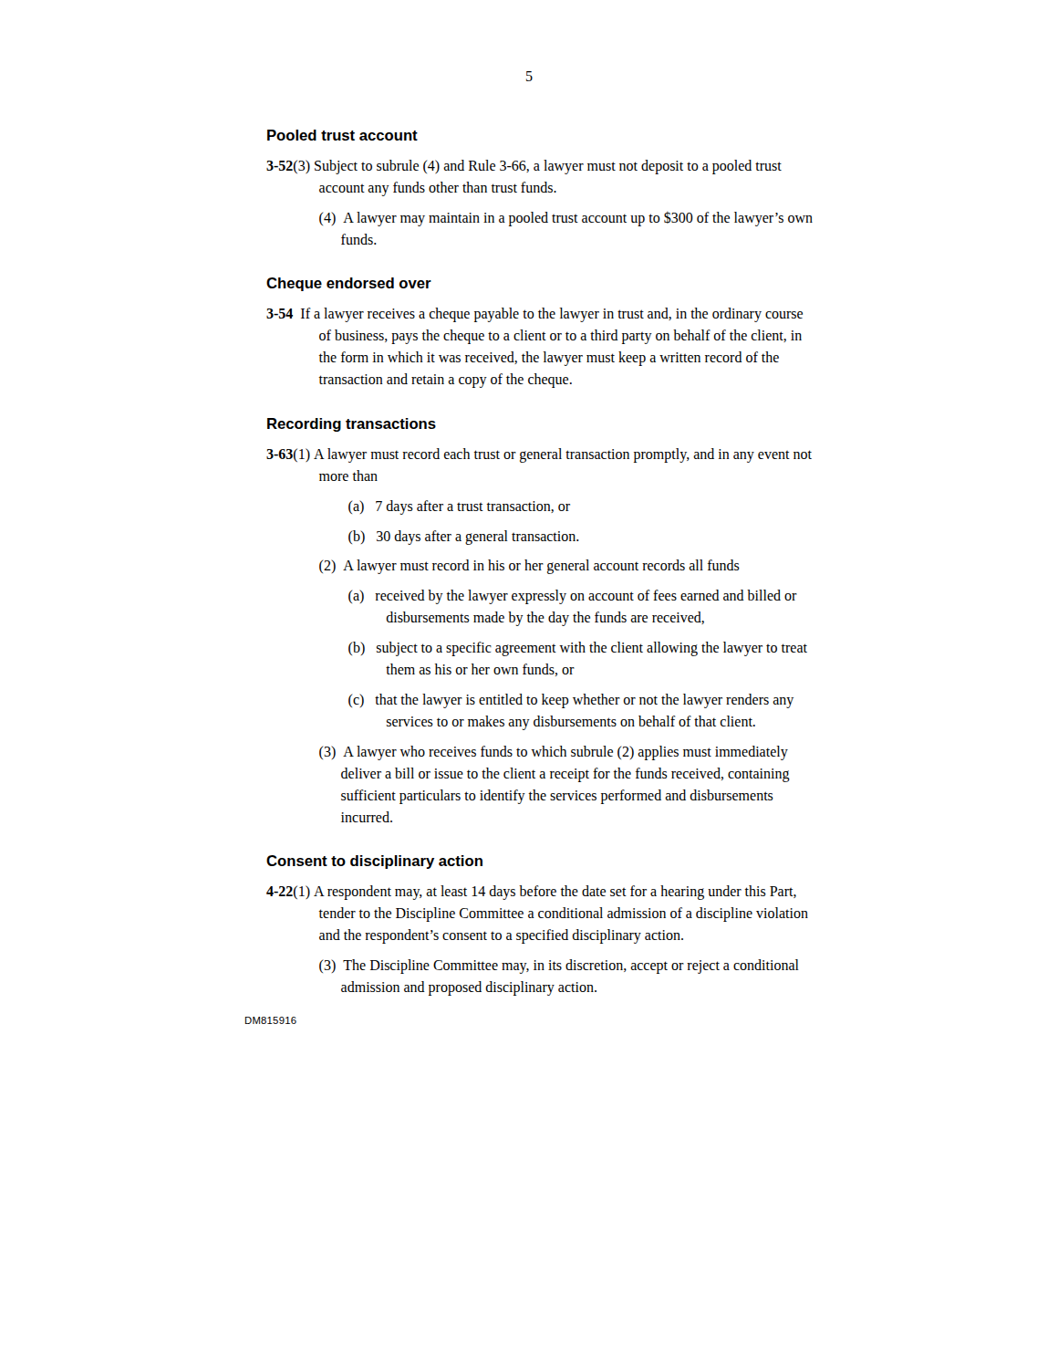5
Pooled trust account
3-52(3) Subject to subrule (4) and Rule 3-66, a lawyer must not deposit to a pooled trust account any funds other than trust funds.
(4) A lawyer may maintain in a pooled trust account up to $300 of the lawyer’s own funds.
Cheque endorsed over
3-54 If a lawyer receives a cheque payable to the lawyer in trust and, in the ordinary course of business, pays the cheque to a client or to a third party on behalf of the client, in the form in which it was received, the lawyer must keep a written record of the transaction and retain a copy of the cheque.
Recording transactions
3-63(1) A lawyer must record each trust or general transaction promptly, and in any event not more than
(a) 7 days after a trust transaction, or
(b) 30 days after a general transaction.
(2) A lawyer must record in his or her general account records all funds
(a) received by the lawyer expressly on account of fees earned and billed or disbursements made by the day the funds are received,
(b) subject to a specific agreement with the client allowing the lawyer to treat them as his or her own funds, or
(c) that the lawyer is entitled to keep whether or not the lawyer renders any services to or makes any disbursements on behalf of that client.
(3) A lawyer who receives funds to which subrule (2) applies must immediately deliver a bill or issue to the client a receipt for the funds received, containing sufficient particulars to identify the services performed and disbursements incurred.
Consent to disciplinary action
4-22(1) A respondent may, at least 14 days before the date set for a hearing under this Part, tender to the Discipline Committee a conditional admission of a discipline violation and the respondent’s consent to a specified disciplinary action.
(3) The Discipline Committee may, in its discretion, accept or reject a conditional admission and proposed disciplinary action.
DM815916